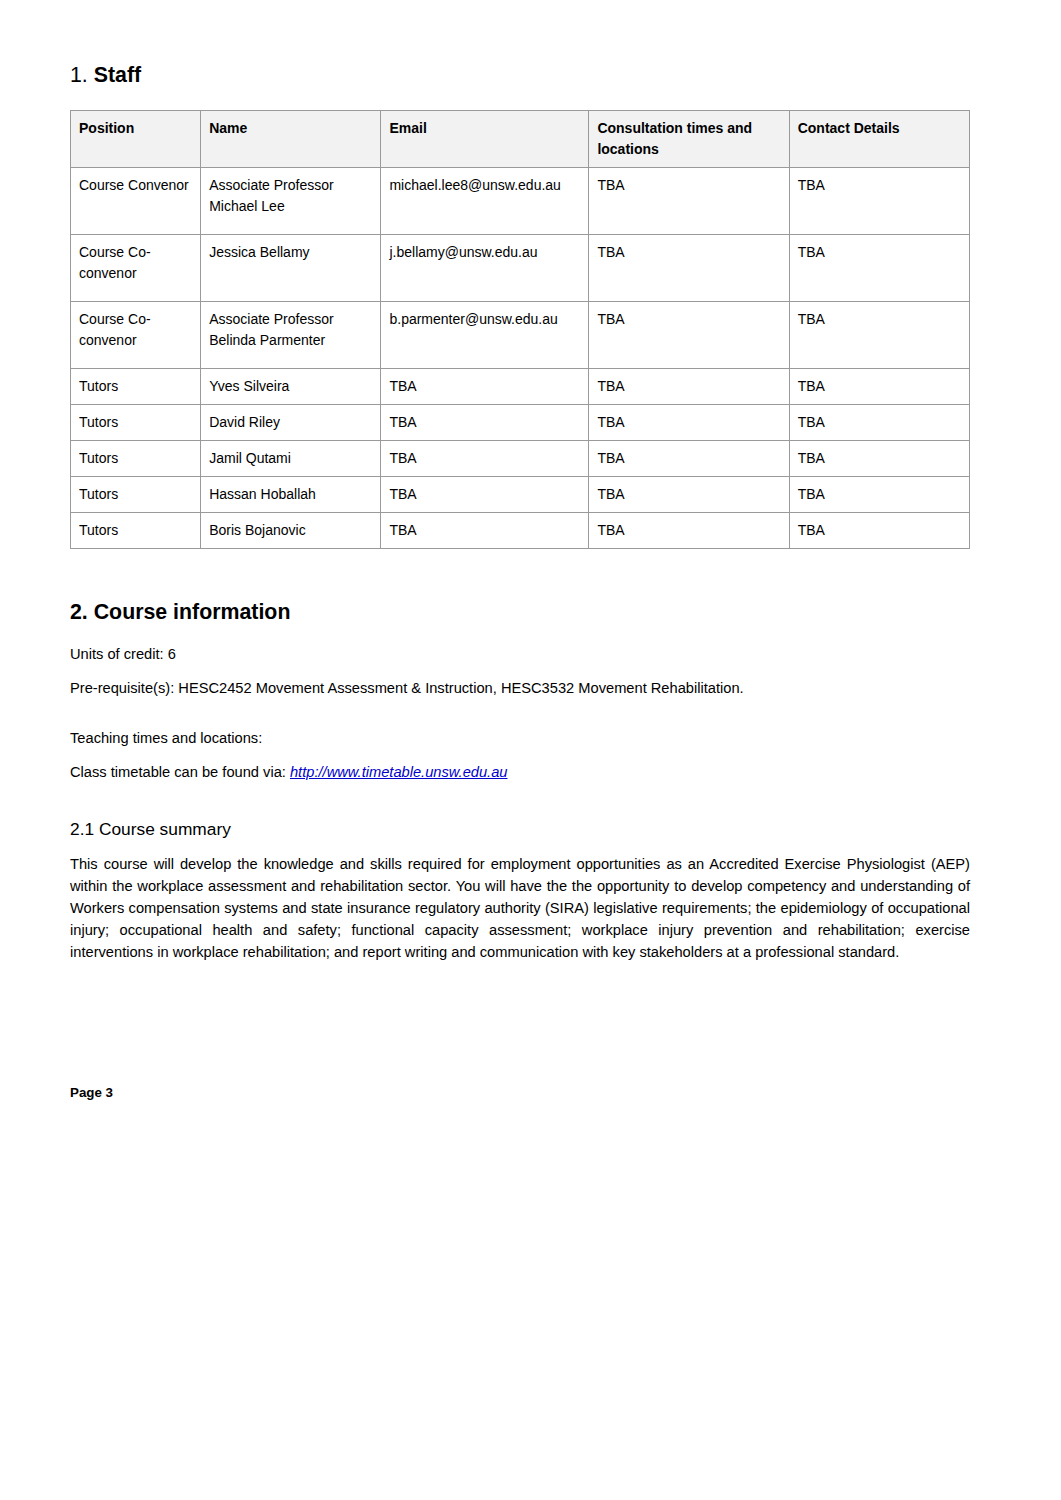1. Staff
| Position | Name | Email | Consultation times and locations | Contact Details |
| --- | --- | --- | --- | --- |
| Course Convenor | Associate Professor Michael Lee | michael.lee8@unsw.edu.au | TBA | TBA |
| Course Co-convenor | Jessica Bellamy | j.bellamy@unsw.edu.au | TBA | TBA |
| Course Co-convenor | Associate Professor Belinda Parmenter | b.parmenter@unsw.edu.au | TBA | TBA |
| Tutors | Yves Silveira | TBA | TBA | TBA |
| Tutors | David Riley | TBA | TBA | TBA |
| Tutors | Jamil Qutami | TBA | TBA | TBA |
| Tutors | Hassan Hoballah | TBA | TBA | TBA |
| Tutors | Boris Bojanovic | TBA | TBA | TBA |
2. Course information
Units of credit: 6
Pre-requisite(s): HESC2452 Movement Assessment & Instruction, HESC3532 Movement Rehabilitation.
Teaching times and locations:
Class timetable can be found via: http://www.timetable.unsw.edu.au
2.1 Course summary
This course will develop the knowledge and skills required for employment opportunities as an Accredited Exercise Physiologist (AEP) within the workplace assessment and rehabilitation sector. You will have the the opportunity to develop competency and understanding of Workers compensation systems and state insurance regulatory authority (SIRA) legislative requirements; the epidemiology of occupational injury; occupational health and safety; functional capacity assessment; workplace injury prevention and rehabilitation; exercise interventions in workplace rehabilitation; and report writing and communication with key stakeholders at a professional standard.
Page 3